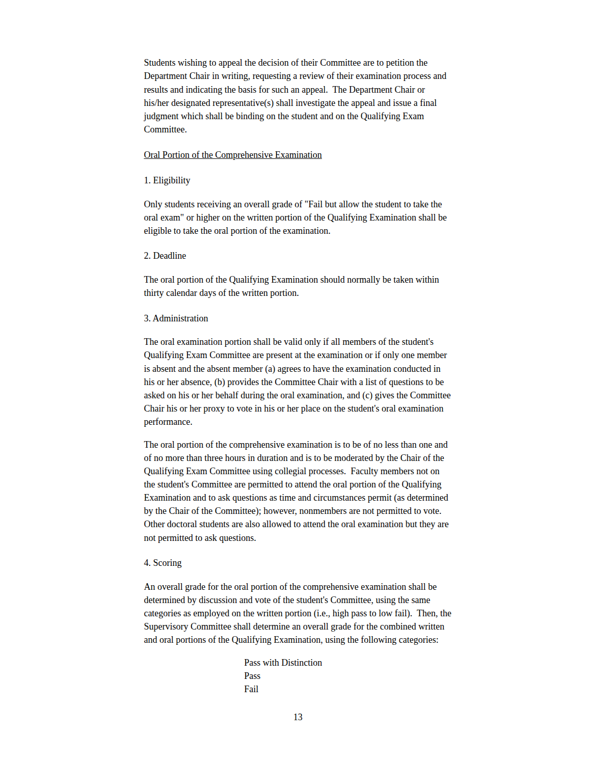Students wishing to appeal the decision of their Committee are to petition the Department Chair in writing, requesting a review of their examination process and results and indicating the basis for such an appeal. The Department Chair or his/her designated representative(s) shall investigate the appeal and issue a final judgment which shall be binding on the student and on the Qualifying Exam Committee.
Oral Portion of the Comprehensive Examination
1. Eligibility
Only students receiving an overall grade of "Fail but allow the student to take the oral exam" or higher on the written portion of the Qualifying Examination shall be eligible to take the oral portion of the examination.
2. Deadline
The oral portion of the Qualifying Examination should normally be taken within thirty calendar days of the written portion.
3. Administration
The oral examination portion shall be valid only if all members of the student's Qualifying Exam Committee are present at the examination or if only one member is absent and the absent member (a) agrees to have the examination conducted in his or her absence, (b) provides the Committee Chair with a list of questions to be asked on his or her behalf during the oral examination, and (c) gives the Committee Chair his or her proxy to vote in his or her place on the student's oral examination performance.
The oral portion of the comprehensive examination is to be of no less than one and of no more than three hours in duration and is to be moderated by the Chair of the Qualifying Exam Committee using collegial processes. Faculty members not on the student's Committee are permitted to attend the oral portion of the Qualifying Examination and to ask questions as time and circumstances permit (as determined by the Chair of the Committee); however, nonmembers are not permitted to vote. Other doctoral students are also allowed to attend the oral examination but they are not permitted to ask questions.
4. Scoring
An overall grade for the oral portion of the comprehensive examination shall be determined by discussion and vote of the student's Committee, using the same categories as employed on the written portion (i.e., high pass to low fail). Then, the Supervisory Committee shall determine an overall grade for the combined written and oral portions of the Qualifying Examination, using the following categories:
Pass with Distinction
Pass
Fail
13